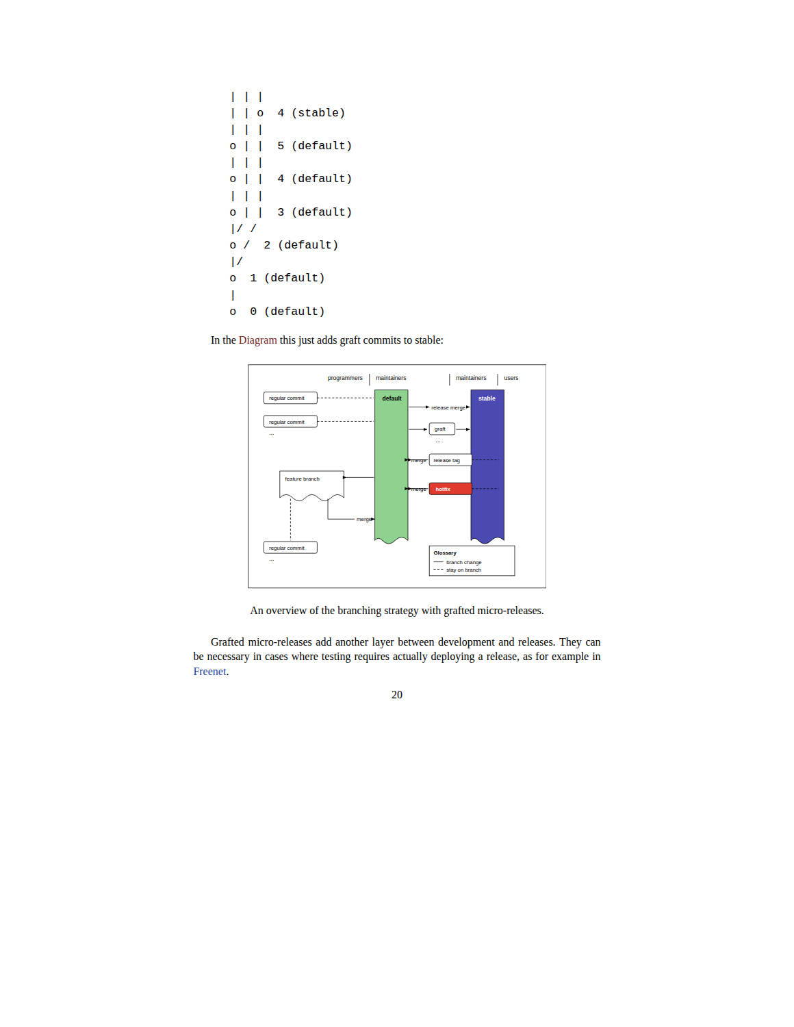| | |
| | o  4 (stable)
| | |
o | |  5 (default)
| | |
o | |  4 (default)
| | |
o | |  3 (default)
|/ /
o /  2 (default)
|/
o  1 (default)
|
o  0 (default)
In the Diagram this just adds graft commits to stable:
programmers maintainers maintainers users default stable regular commit regular commit ... release merge graft ... release tag merge hotfix merge feature branch merge regular commit ... Glossary branch change stay on branch
An overview of the branching strategy with grafted micro-releases.
Grafted micro-releases add another layer between development and releases. They can be necessary in cases where testing requires actually deploying a release, as for example in Freenet.
20